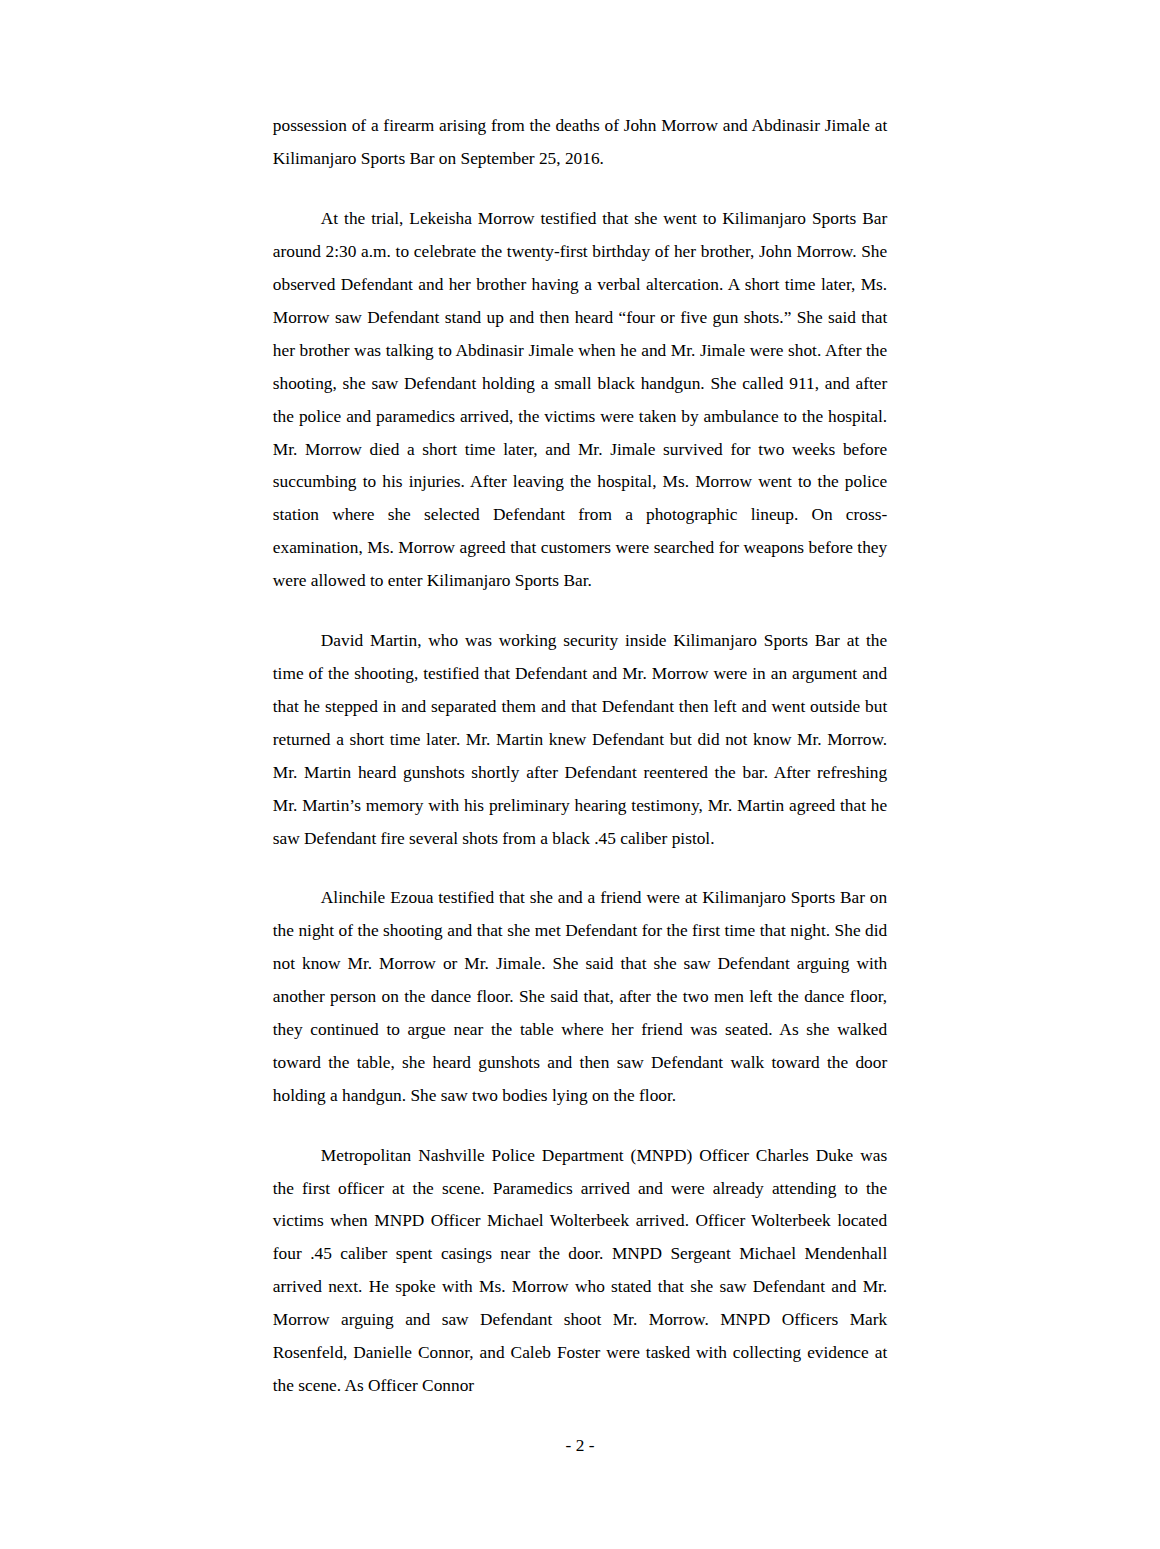possession of a firearm arising from the deaths of John Morrow and Abdinasir Jimale at Kilimanjaro Sports Bar on September 25, 2016.
At the trial, Lekeisha Morrow testified that she went to Kilimanjaro Sports Bar around 2:30 a.m. to celebrate the twenty-first birthday of her brother, John Morrow. She observed Defendant and her brother having a verbal altercation. A short time later, Ms. Morrow saw Defendant stand up and then heard “four or five gun shots.” She said that her brother was talking to Abdinasir Jimale when he and Mr. Jimale were shot. After the shooting, she saw Defendant holding a small black handgun. She called 911, and after the police and paramedics arrived, the victims were taken by ambulance to the hospital. Mr. Morrow died a short time later, and Mr. Jimale survived for two weeks before succumbing to his injuries. After leaving the hospital, Ms. Morrow went to the police station where she selected Defendant from a photographic lineup. On cross-examination, Ms. Morrow agreed that customers were searched for weapons before they were allowed to enter Kilimanjaro Sports Bar.
David Martin, who was working security inside Kilimanjaro Sports Bar at the time of the shooting, testified that Defendant and Mr. Morrow were in an argument and that he stepped in and separated them and that Defendant then left and went outside but returned a short time later. Mr. Martin knew Defendant but did not know Mr. Morrow. Mr. Martin heard gunshots shortly after Defendant reentered the bar. After refreshing Mr. Martin’s memory with his preliminary hearing testimony, Mr. Martin agreed that he saw Defendant fire several shots from a black .45 caliber pistol.
Alinchile Ezoua testified that she and a friend were at Kilimanjaro Sports Bar on the night of the shooting and that she met Defendant for the first time that night. She did not know Mr. Morrow or Mr. Jimale. She said that she saw Defendant arguing with another person on the dance floor. She said that, after the two men left the dance floor, they continued to argue near the table where her friend was seated. As she walked toward the table, she heard gunshots and then saw Defendant walk toward the door holding a handgun. She saw two bodies lying on the floor.
Metropolitan Nashville Police Department (MNPD) Officer Charles Duke was the first officer at the scene. Paramedics arrived and were already attending to the victims when MNPD Officer Michael Wolterbeek arrived. Officer Wolterbeek located four .45 caliber spent casings near the door. MNPD Sergeant Michael Mendenhall arrived next. He spoke with Ms. Morrow who stated that she saw Defendant and Mr. Morrow arguing and saw Defendant shoot Mr. Morrow. MNPD Officers Mark Rosenfeld, Danielle Connor, and Caleb Foster were tasked with collecting evidence at the scene. As Officer Connor
- 2 -